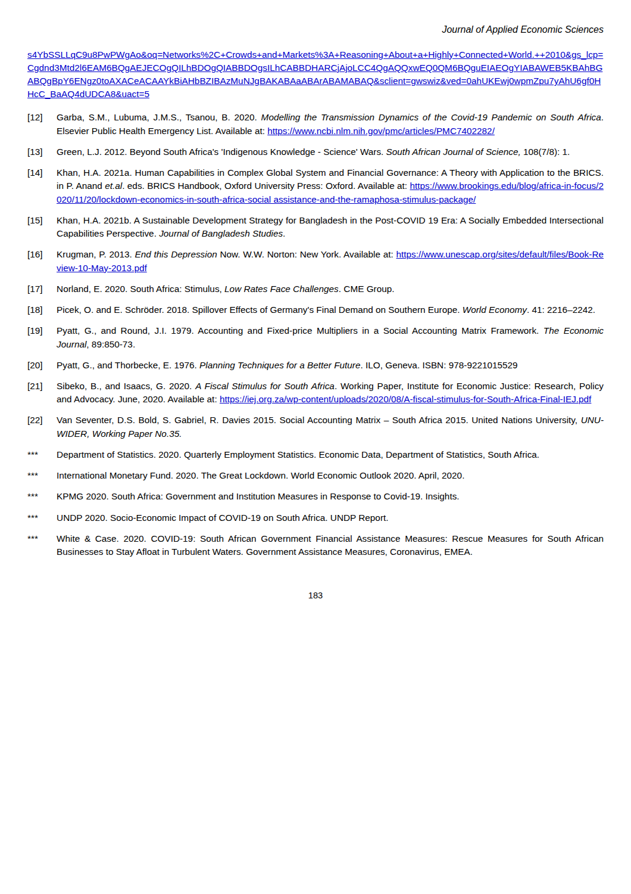Journal of Applied Economic Sciences
s4YbSSLLqC9u8PwPWgAo&oq=Networks%2C+Crowds+and+Markets%3A+Reasoning+About+a+Highly+Connected+World.++2010&gs_lcp=Cgdnd3Mtd2l6EAM6BQgAEJECOgQILhBDOgQIABBDOgsILhCABBDHARCjAjoLCC4QgAQQxwEQ0QM6BQguEIAEOgYIABAWEB5KBAhBGABQgBpY6ENgz0toAXACeACAAYkBiAHbBZIBAzMuNJgBAKABAaABArABAMABAQ&sclient=gwswiz&ved=0ahUKEwj0wpmZpu7yAhU6gf0HHcC_BaAQ4dUDCA8&uact=5
[12] Garba, S.M., Lubuma, J.M.S., Tsanou, B. 2020. Modelling the Transmission Dynamics of the Covid-19 Pandemic on South Africa. Elsevier Public Health Emergency List. Available at: https://www.ncbi.nlm.nih.gov/pmc/articles/PMC7402282/
[13] Green, L.J. 2012. Beyond South Africa's 'Indigenous Knowledge - Science' Wars. South African Journal of Science, 108(7/8): 1.
[14] Khan, H.A. 2021a. Human Capabilities in Complex Global System and Financial Governance: A Theory with Application to the BRICS. in P. Anand et.al. eds. BRICS Handbook, Oxford University Press: Oxford. Available at: https://www.brookings.edu/blog/africa-in-focus/2020/11/20/lockdown-economics-in-south-africa-social assistance-and-the-ramaphosa-stimulus-package/
[15] Khan, H.A. 2021b. A Sustainable Development Strategy for Bangladesh in the Post-COVID 19 Era: A Socially Embedded Intersectional Capabilities Perspective. Journal of Bangladesh Studies.
[16] Krugman, P. 2013. End this Depression Now. W.W. Norton: New York. Available at: https://www.unescap.org/sites/default/files/Book-Review-10-May-2013.pdf
[17] Norland, E. 2020. South Africa: Stimulus, Low Rates Face Challenges. CME Group.
[18] Picek, O. and E. Schröder. 2018. Spillover Effects of Germany's Final Demand on Southern Europe. World Economy. 41: 2216–2242.
[19] Pyatt, G., and Round, J.I. 1979. Accounting and Fixed-price Multipliers in a Social Accounting Matrix Framework. The Economic Journal, 89:850-73.
[20] Pyatt, G., and Thorbecke, E. 1976. Planning Techniques for a Better Future. ILO, Geneva. ISBN: 978-9221015529
[21] Sibeko, B., and Isaacs, G. 2020. A Fiscal Stimulus for South Africa. Working Paper, Institute for Economic Justice: Research, Policy and Advocacy. June, 2020. Available at: https://iej.org.za/wp-content/uploads/2020/08/A-fiscal-stimulus-for-South-Africa-Final-IEJ.pdf
[22] Van Seventer, D.S. Bold, S. Gabriel, R. Davies 2015. Social Accounting Matrix – South Africa 2015. United Nations University, UNU-WIDER, Working Paper No.35.
***Department of Statistics. 2020. Quarterly Employment Statistics. Economic Data, Department of Statistics, South Africa.
***International Monetary Fund. 2020. The Great Lockdown. World Economic Outlook 2020. April, 2020.
***KPMG 2020. South Africa: Government and Institution Measures in Response to Covid-19. Insights.
***UNDP 2020. Socio-Economic Impact of COVID-19 on South Africa. UNDP Report.
***White & Case. 2020. COVID-19: South African Government Financial Assistance Measures: Rescue Measures for South African Businesses to Stay Afloat in Turbulent Waters. Government Assistance Measures, Coronavirus, EMEA.
183